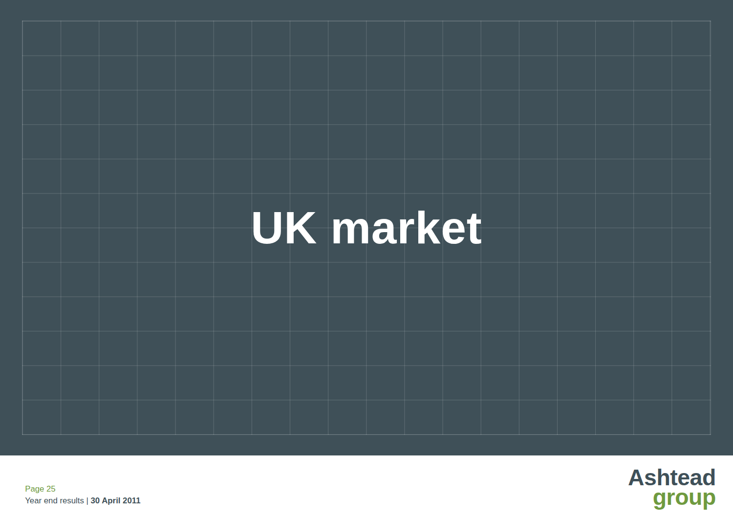UK market
Page 25
Year end results | 30 April 2011
Ashtead group